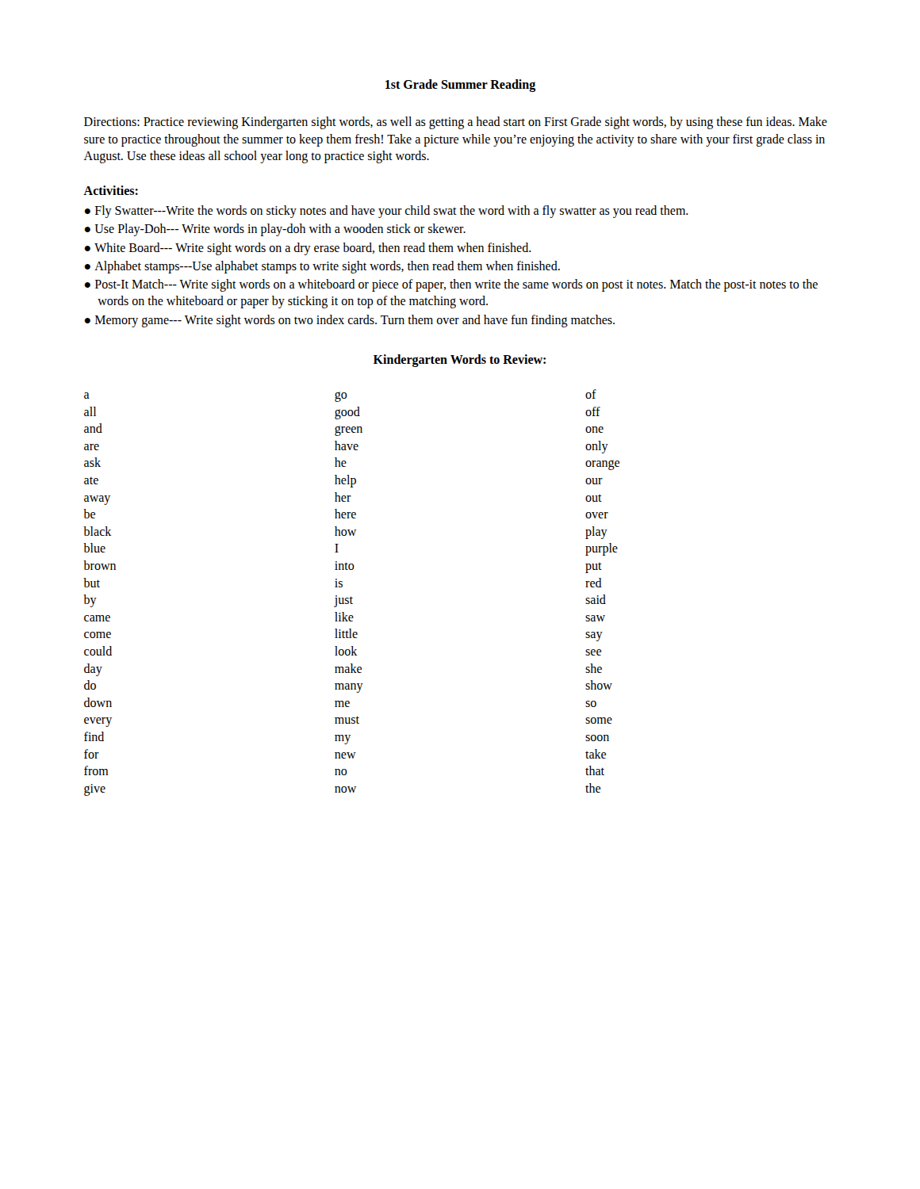1st Grade Summer Reading
Directions: Practice reviewing Kindergarten sight words, as well as getting a head start on First Grade sight words, by using these fun ideas. Make sure to practice throughout the summer to keep them fresh! Take a picture while you’re enjoying the activity to share with your first grade class in August. Use these ideas all school year long to practice sight words.
Activities:
Fly Swatter---Write the words on sticky notes and have your child swat the word with a fly swatter as you read them.
Use Play-Doh--- Write words in play-doh with a wooden stick or skewer.
White Board--- Write sight words on a dry erase board, then read them when finished.
Alphabet stamps---Use alphabet stamps to write sight words, then read them when finished.
Post-It Match--- Write sight words on a whiteboard or piece of paper, then write the same words on post it notes. Match the post-it notes to the words on the whiteboard or paper by sticking it on top of the matching word.
Memory game--- Write sight words on two index cards. Turn them over and have fun finding matches.
Kindergarten Words to Review:
a
all
and
are
ask
ate
away
be
black
blue
brown
but
by
came
come
could
day
do
down
every
find
for
from
give
go
good
green
have
he
help
her
here
how
I
into
is
just
like
little
look
make
many
me
must
my
new
no
now
of
off
one
only
orange
our
out
over
play
purple
put
red
said
saw
say
see
she
show
so
some
soon
take
that
the